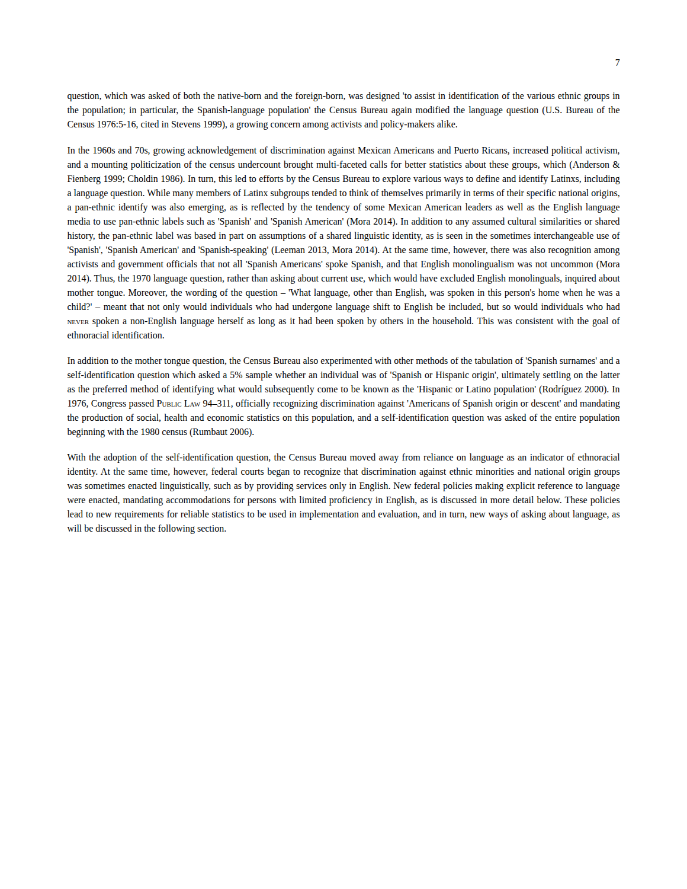7
question, which was asked of both the native-born and the foreign-born, was designed 'to assist in identification of the various ethnic groups in the population; in particular, the Spanish-language population' the Census Bureau again modified the language question (U.S. Bureau of the Census 1976:5-16, cited in Stevens 1999), a growing concern among activists and policy-makers alike.
In the 1960s and 70s, growing acknowledgement of discrimination against Mexican Americans and Puerto Ricans, increased political activism, and a mounting politicization of the census undercount brought multi-faceted calls for better statistics about these groups, which (Anderson & Fienberg 1999; Choldin 1986). In turn, this led to efforts by the Census Bureau to explore various ways to define and identify Latinxs, including a language question. While many members of Latinx subgroups tended to think of themselves primarily in terms of their specific national origins, a pan-ethnic identify was also emerging, as is reflected by the tendency of some Mexican American leaders as well as the English language media to use pan-ethnic labels such as 'Spanish' and 'Spanish American' (Mora 2014). In addition to any assumed cultural similarities or shared history, the pan-ethnic label was based in part on assumptions of a shared linguistic identity, as is seen in the sometimes interchangeable use of 'Spanish', 'Spanish American' and 'Spanish-speaking' (Leeman 2013, Mora 2014). At the same time, however, there was also recognition among activists and government officials that not all 'Spanish Americans' spoke Spanish, and that English monolingualism was not uncommon (Mora 2014). Thus, the 1970 language question, rather than asking about current use, which would have excluded English monolinguals, inquired about mother tongue. Moreover, the wording of the question – 'What language, other than English, was spoken in this person's home when he was a child?' – meant that not only would individuals who had undergone language shift to English be included, but so would individuals who had never spoken a non-English language herself as long as it had been spoken by others in the household. This was consistent with the goal of ethnoracial identification.
In addition to the mother tongue question, the Census Bureau also experimented with other methods of the tabulation of 'Spanish surnames' and a self-identification question which asked a 5% sample whether an individual was of 'Spanish or Hispanic origin', ultimately settling on the latter as the preferred method of identifying what would subsequently come to be known as the 'Hispanic or Latino population' (Rodríguez 2000). In 1976, Congress passed Public Law 94–311, officially recognizing discrimination against 'Americans of Spanish origin or descent' and mandating the production of social, health and economic statistics on this population, and a self-identification question was asked of the entire population beginning with the 1980 census (Rumbaut 2006).
With the adoption of the self-identification question, the Census Bureau moved away from reliance on language as an indicator of ethnoracial identity. At the same time, however, federal courts began to recognize that discrimination against ethnic minorities and national origin groups was sometimes enacted linguistically, such as by providing services only in English. New federal policies making explicit reference to language were enacted, mandating accommodations for persons with limited proficiency in English, as is discussed in more detail below. These policies lead to new requirements for reliable statistics to be used in implementation and evaluation, and in turn, new ways of asking about language, as will be discussed in the following section.